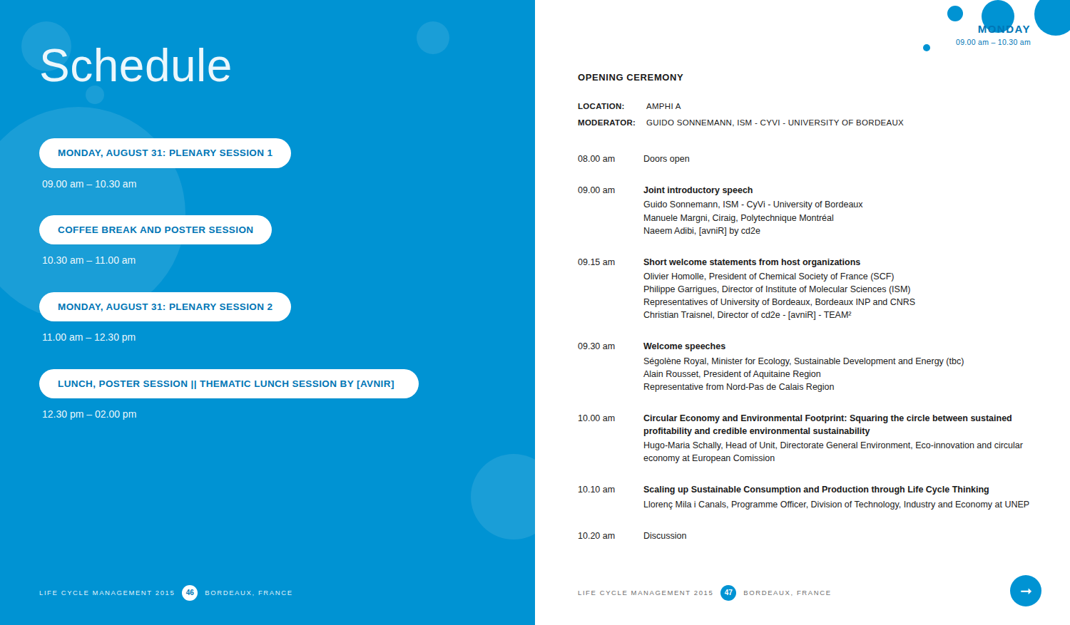Schedule
Monday, August 31: Plenary Session 1 09.00 am – 10.30 am
Coffee break and poster session 10.30 am – 11.00 am
Monday, August 31: Plenary Session 2 11.00 am – 12.30 pm
Lunch, poster session || Thematic lunch session by [avniR] 12.30 pm – 02.00 pm
Life Cycle Management 2015 46 Bordeaux, France
Monday
09.00 am – 10.30 am
Opening Ceremony
Location: Amphi A
Moderator: Guido Sonnemann, ISM - CyVi - University of Bordeaux
| 08.00 am | Doors open |
| 09.00 am | Joint introductory speech Guido Sonnemann, ISM - CyVi - University of Bordeaux Manuele Margni, Ciraig, Polytechnique Montréal Naeem Adibi, [avniR] by cd2e |
| 09.15 am | Short welcome statements from host organizations Olivier Homolle, President of Chemical Society of France (SCF) Philippe Garrigues, Director of Institute of Molecular Sciences (ISM) Representatives of University of Bordeaux, Bordeaux INP and CNRS Christian Traisnel, Director of cd2e - [avniR] - TEAM² |
| 09.30 am | Welcome speeches Ségolène Royal, Minister for Ecology, Sustainable Development and Energy (tbc) Alain Rousset, President of Aquitaine Region Representative from Nord-Pas de Calais Region |
| 10.00 am | Circular Economy and Environmental Footprint: Squaring the circle between sustained profitability and credible environmental sustainability Hugo-Maria Schally, Head of Unit, Directorate General Environment, Eco-innovation and circular economy at European Comission |
| 10.10 am | Scaling up Sustainable Consumption and Production through Life Cycle Thinking Llorenç Mila i Canals, Programme Officer, Division of Technology, Industry and Economy at UNEP |
| 10.20 am | Discussion |
Life Cycle Management 2015 47 Bordeaux, France
➞